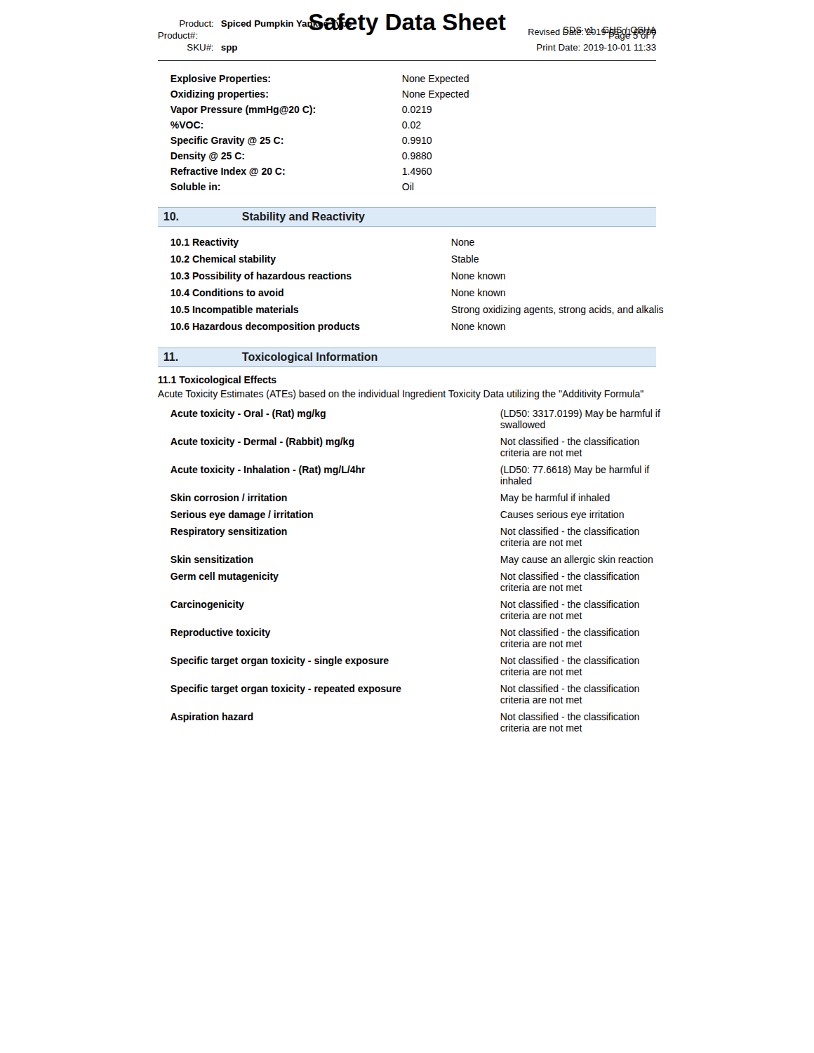SDS v1 GHS / OSHA
Safety Data Sheet
Revised Date: 2019-08-01 00:00
| Product: | Spiced Pumpkin Yankee Type | |
| Product#: | | Page 5 of 7 |
| SKU#: | spp | Print Date: 2019-10-01 11:33 |
| Explosive Properties: | None Expected |
| Oxidizing properties: | None Expected |
| Vapor Pressure (mmHg@20 C): | 0.0219 |
| %VOC: | 0.02 |
| Specific Gravity @ 25 C: | 0.9910 |
| Density @ 25 C: | 0.9880 |
| Refractive Index @ 20 C: | 1.4960 |
| Soluble in: | Oil |
10. Stability and Reactivity
| 10.1 Reactivity | None |
| 10.2 Chemical stability | Stable |
| 10.3 Possibility of hazardous reactions | None known |
| 10.4 Conditions to avoid | None known |
| 10.5 Incompatible materials | Strong oxidizing agents, strong acids, and alkalis |
| 10.6 Hazardous decomposition products | None known |
11. Toxicological Information
11.1 Toxicological Effects
Acute Toxicity Estimates (ATEs) based on the individual Ingredient Toxicity Data utilizing the "Additivity Formula"
| Acute toxicity - Oral - (Rat) mg/kg | (LD50: 3317.0199) May be harmful if swallowed |
| Acute toxicity - Dermal - (Rabbit) mg/kg | Not classified - the classification criteria are not met |
| Acute toxicity - Inhalation - (Rat) mg/L/4hr | (LD50: 77.6618) May be harmful if inhaled |
| Skin corrosion / irritation | May be harmful if inhaled |
| Serious eye damage / irritation | Causes serious eye irritation |
| Respiratory sensitization | Not classified - the classification criteria are not met |
| Skin sensitization | May cause an allergic skin reaction |
| Germ cell mutagenicity | Not classified - the classification criteria are not met |
| Carcinogenicity | Not classified - the classification criteria are not met |
| Reproductive toxicity | Not classified - the classification criteria are not met |
| Specific target organ toxicity - single exposure | Not classified - the classification criteria are not met |
| Specific target organ toxicity - repeated exposure | Not classified - the classification criteria are not met |
| Aspiration hazard | Not classified - the classification criteria are not met |